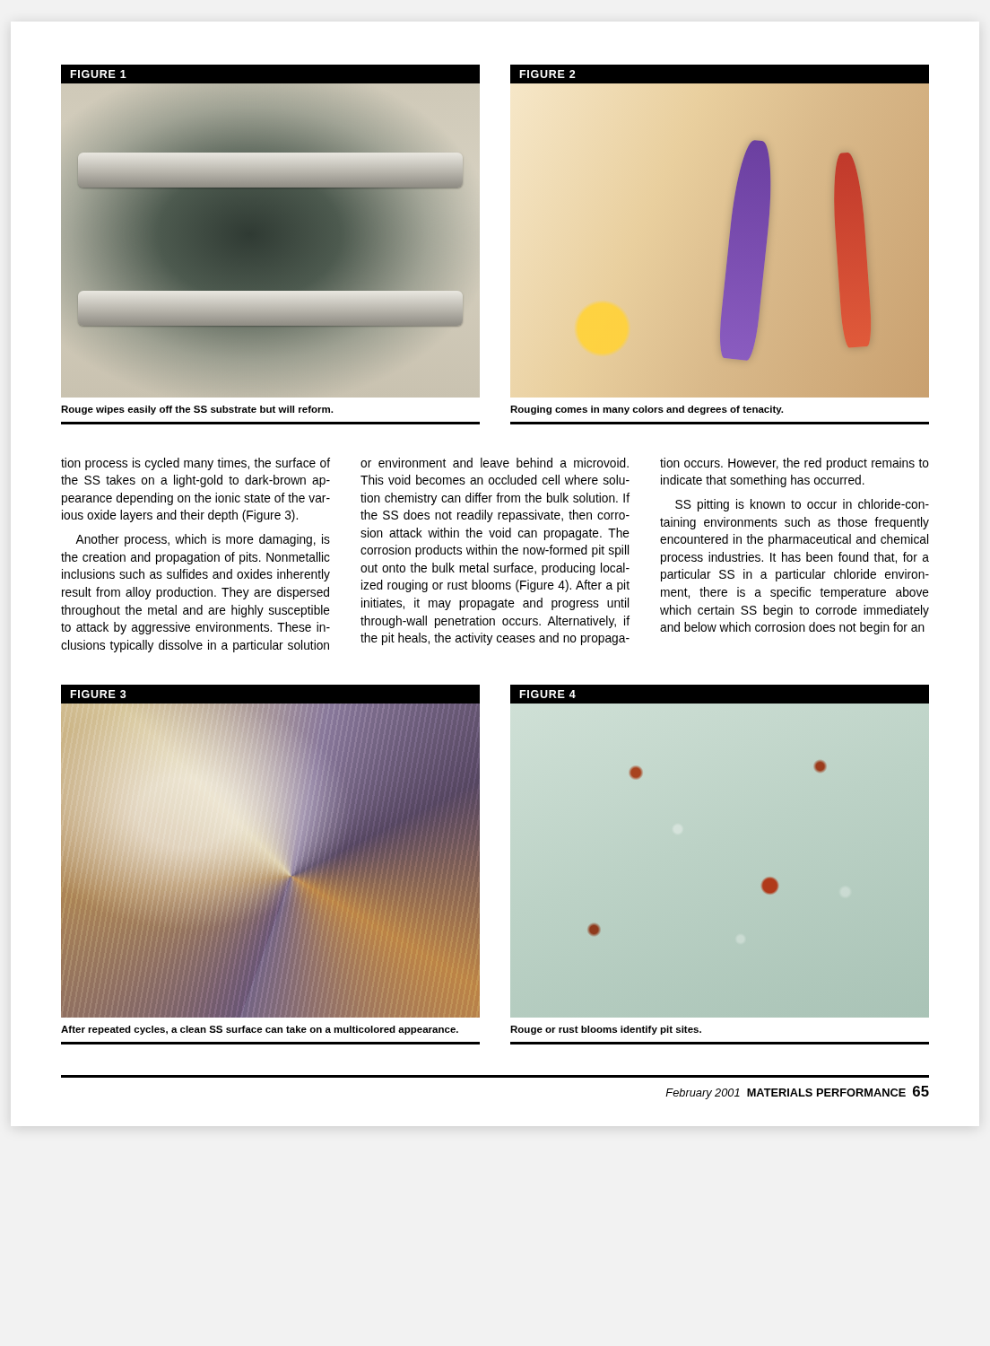FIGURE 1
Rouge wipes easily off the SS substrate but will reform.
FIGURE 2
Rouging comes in many colors and degrees of tenacity.
tion process is cycled many times, the surface of the SS takes on a light-gold to dark-brown appearance depending on the ionic state of the various oxide layers and their depth (Figure 3).
Another process, which is more damaging, is the creation and propagation of pits. Nonmetallic inclusions such as sulfides and oxides inherently result from alloy production. They are dispersed throughout the metal and are highly susceptible to attack by aggressive environments. These inclusions typically dissolve in a particular solution or environment and leave behind a microvoid. This void becomes an occluded cell where solution chemistry can differ from the bulk solution. If the SS does not readily repassivate, then corrosion attack within the void can propagate. The corrosion products within the now-formed pit spill out onto the bulk metal surface, producing localized rouging or rust blooms (Figure 4). After a pit initiates, it may propagate and progress until through-wall penetration occurs. Alternatively, if the pit heals, the activity ceases and no propagation occurs. However, the red product remains to indicate that something has occurred.
SS pitting is known to occur in chloride-containing environments such as those frequently encountered in the pharmaceutical and chemical process industries. It has been found that, for a particular SS in a particular chloride environment, there is a specific temperature above which certain SS begin to corrode immediately and below which corrosion does not begin for an
FIGURE 3
After repeated cycles, a clean SS surface can take on a multicolored appearance.
FIGURE 4
Rouge or rust blooms identify pit sites.
February 2001 MATERIALS PERFORMANCE 65